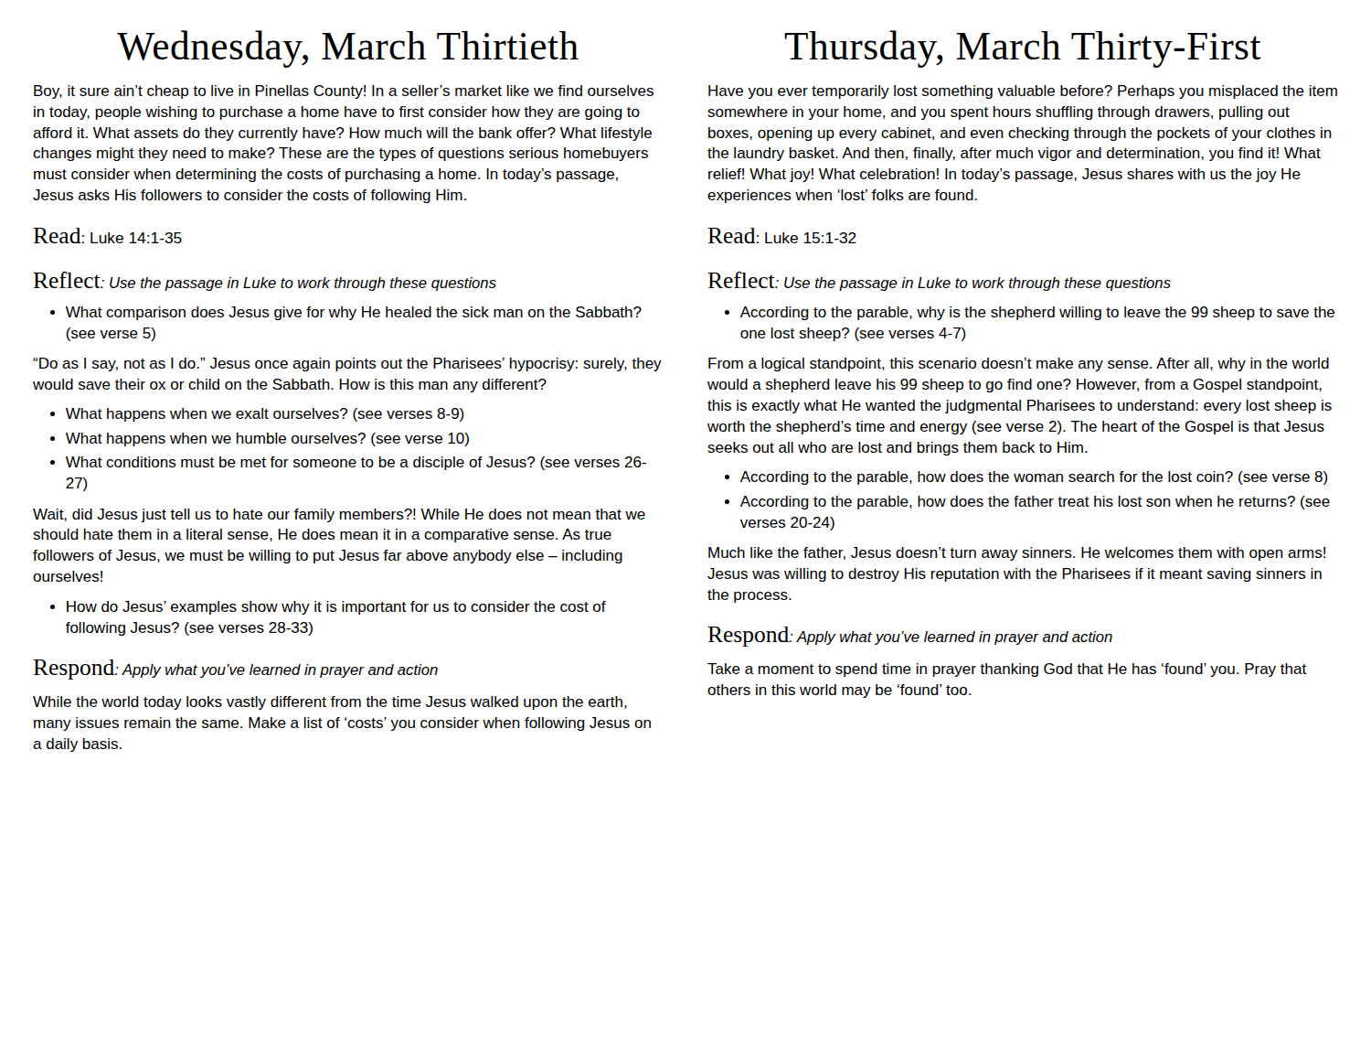Wednesday, March Thirtieth
Boy, it sure ain’t cheap to live in Pinellas County! In a seller’s market like we find ourselves in today, people wishing to purchase a home have to first consider how they are going to afford it. What assets do they currently have? How much will the bank offer? What lifestyle changes might they need to make? These are the types of questions serious homebuyers must consider when determining the costs of purchasing a home. In today’s passage, Jesus asks His followers to consider the costs of following Him.
Read
: Luke 14:1-35
Reflect
: Use the passage in Luke to work through these questions
What comparison does Jesus give for why He healed the sick man on the Sabbath? (see verse 5)
“Do as I say, not as I do.” Jesus once again points out the Pharisees’ hypocrisy: surely, they would save their ox or child on the Sabbath. How is this man any different?
What happens when we exalt ourselves? (see verses 8-9)
What happens when we humble ourselves? (see verse 10)
What conditions must be met for someone to be a disciple of Jesus? (see verses 26-27)
Wait, did Jesus just tell us to hate our family members?! While He does not mean that we should hate them in a literal sense, He does mean it in a comparative sense. As true followers of Jesus, we must be willing to put Jesus far above anybody else – including ourselves!
How do Jesus’ examples show why it is important for us to consider the cost of following Jesus? (see verses 28-33)
Respond
: Apply what you’ve learned in prayer and action
While the world today looks vastly different from the time Jesus walked upon the earth, many issues remain the same. Make a list of ‘costs’ you consider when following Jesus on a daily basis.
Thursday, March Thirty-First
Have you ever temporarily lost something valuable before? Perhaps you misplaced the item somewhere in your home, and you spent hours shuffling through drawers, pulling out boxes, opening up every cabinet, and even checking through the pockets of your clothes in the laundry basket. And then, finally, after much vigor and determination, you find it! What relief! What joy! What celebration! In today’s passage, Jesus shares with us the joy He experiences when ‘lost’ folks are found.
Read
: Luke 15:1-32
Reflect
: Use the passage in Luke to work through these questions
According to the parable, why is the shepherd willing to leave the 99 sheep to save the one lost sheep? (see verses 4-7)
From a logical standpoint, this scenario doesn’t make any sense. After all, why in the world would a shepherd leave his 99 sheep to go find one? However, from a Gospel standpoint, this is exactly what He wanted the judgmental Pharisees to understand: every lost sheep is worth the shepherd’s time and energy (see verse 2). The heart of the Gospel is that Jesus seeks out all who are lost and brings them back to Him.
According to the parable, how does the woman search for the lost coin? (see verse 8)
According to the parable, how does the father treat his lost son when he returns? (see verses 20-24)
Much like the father, Jesus doesn’t turn away sinners. He welcomes them with open arms! Jesus was willing to destroy His reputation with the Pharisees if it meant saving sinners in the process.
Respond
: Apply what you’ve learned in prayer and action
Take a moment to spend time in prayer thanking God that He has ‘found’ you. Pray that others in this world may be ‘found’ too.